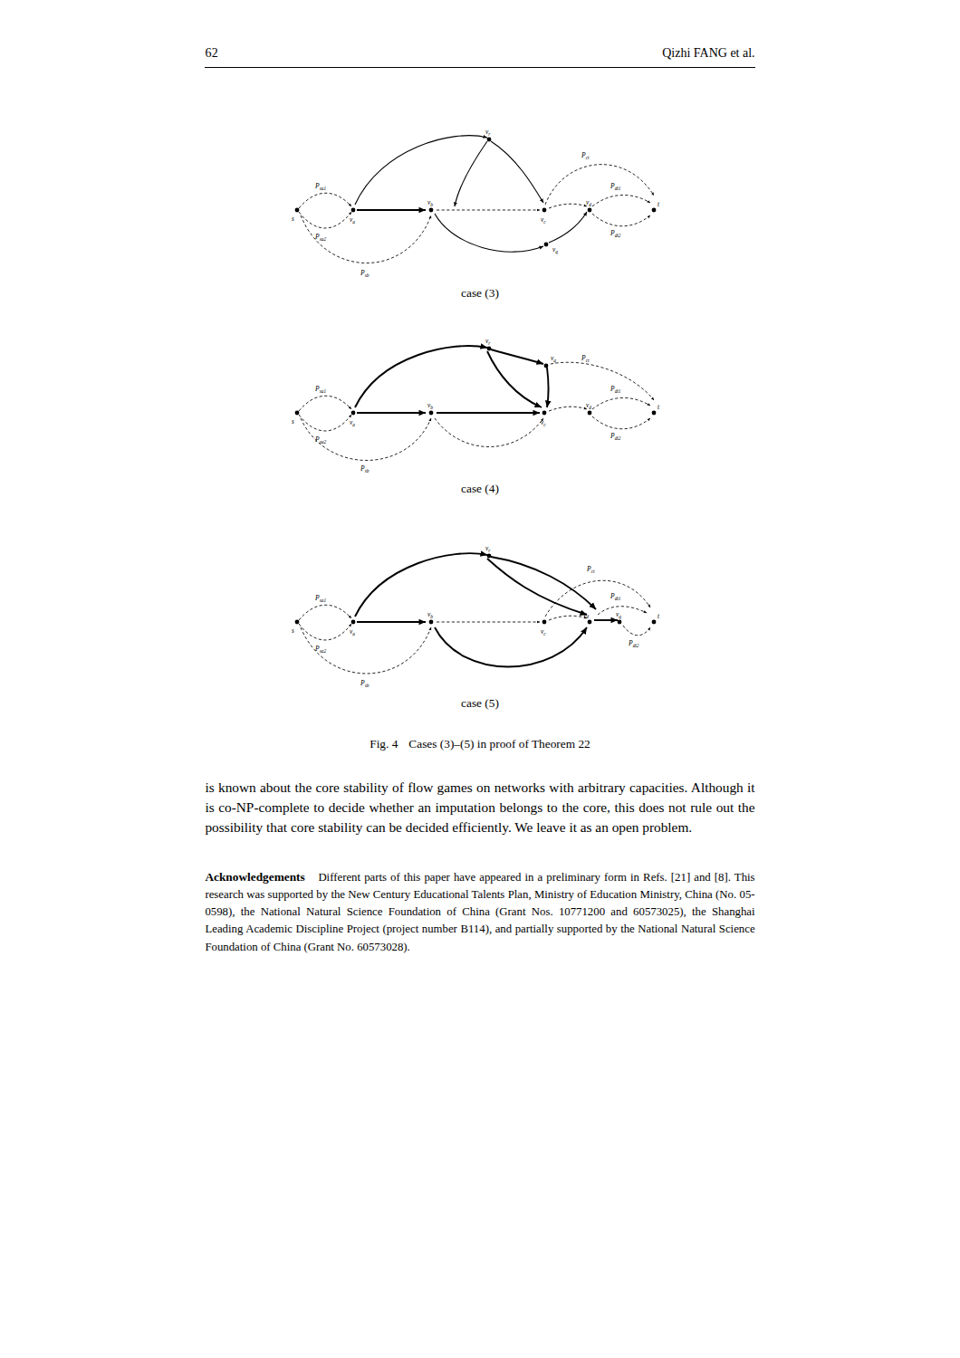62 Qizhi FANG et al.
s va vb vr vc vq vd t Psa1 Psa2 Psb Pct Pdt1 Pdt2
case (3)
s va vb vr vq vc vd t Psa1 Psa2 Psb Pct Pdt1 Pdt2
case (4)
s va vb vr vc vd vq t Psa1 Psa2 Psb Pct Pdt1 Pdt2
case (5)
Fig. 4 Cases (3)–(5) in proof of Theorem 22
is known about the core stability of flow games on networks with arbitrary capacities. Although it is co-NP-complete to decide whether an imputation belongs to the core, this does not rule out the possibility that core stability can be decided efficiently. We leave it as an open problem.
Acknowledgements Different parts of this paper have appeared in a preliminary form in Refs. [21] and [8]. This research was supported by the New Century Educational Talents Plan, Ministry of Education Ministry, China (No. 05-0598), the National Natural Science Foundation of China (Grant Nos. 10771200 and 60573025), the Shanghai Leading Academic Discipline Project (project number B114), and partially supported by the National Natural Science Foundation of China (Grant No. 60573028).